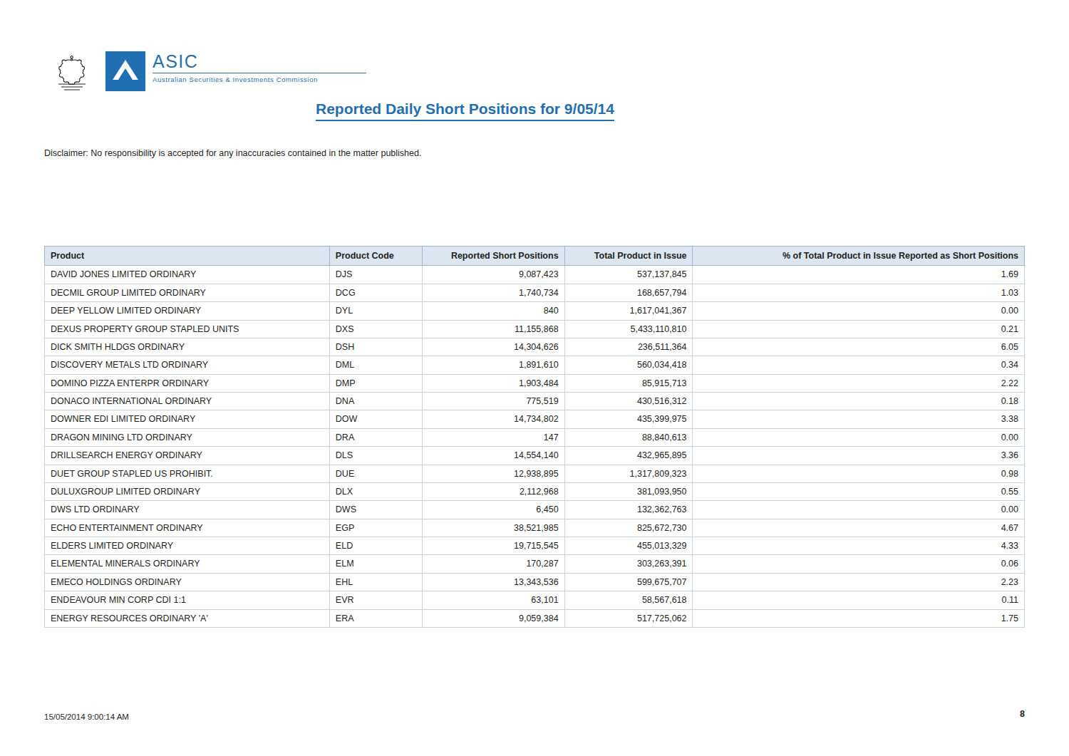ASIC
Australian Securities & Investments Commission
Reported Daily Short Positions for 9/05/14
Disclaimer: No responsibility is accepted for any inaccuracies contained in the matter published.
| Product | Product Code | Reported Short Positions | Total Product in Issue | % of Total Product in Issue Reported as Short Positions |
| --- | --- | --- | --- | --- |
| DAVID JONES LIMITED ORDINARY | DJS | 9,087,423 | 537,137,845 | 1.69 |
| DECMIL GROUP LIMITED ORDINARY | DCG | 1,740,734 | 168,657,794 | 1.03 |
| DEEP YELLOW LIMITED ORDINARY | DYL | 840 | 1,617,041,367 | 0.00 |
| DEXUS PROPERTY GROUP STAPLED UNITS | DXS | 11,155,868 | 5,433,110,810 | 0.21 |
| DICK SMITH HLDGS ORDINARY | DSH | 14,304,626 | 236,511,364 | 6.05 |
| DISCOVERY METALS LTD ORDINARY | DML | 1,891,610 | 560,034,418 | 0.34 |
| DOMINO PIZZA ENTERPR ORDINARY | DMP | 1,903,484 | 85,915,713 | 2.22 |
| DONACO INTERNATIONAL ORDINARY | DNA | 775,519 | 430,516,312 | 0.18 |
| DOWNER EDI LIMITED ORDINARY | DOW | 14,734,802 | 435,399,975 | 3.38 |
| DRAGON MINING LTD ORDINARY | DRA | 147 | 88,840,613 | 0.00 |
| DRILLSEARCH ENERGY ORDINARY | DLS | 14,554,140 | 432,965,895 | 3.36 |
| DUET GROUP STAPLED US PROHIBIT. | DUE | 12,938,895 | 1,317,809,323 | 0.98 |
| DULUXGROUP LIMITED ORDINARY | DLX | 2,112,968 | 381,093,950 | 0.55 |
| DWS LTD ORDINARY | DWS | 6,450 | 132,362,763 | 0.00 |
| ECHO ENTERTAINMENT ORDINARY | EGP | 38,521,985 | 825,672,730 | 4.67 |
| ELDERS LIMITED ORDINARY | ELD | 19,715,545 | 455,013,329 | 4.33 |
| ELEMENTAL MINERALS ORDINARY | ELM | 170,287 | 303,263,391 | 0.06 |
| EMECO HOLDINGS ORDINARY | EHL | 13,343,536 | 599,675,707 | 2.23 |
| ENDEAVOUR MIN CORP CDI 1:1 | EVR | 63,101 | 58,567,618 | 0.11 |
| ENERGY RESOURCES ORDINARY 'A' | ERA | 9,059,384 | 517,725,062 | 1.75 |
15/05/2014 9:00:14 AM
8